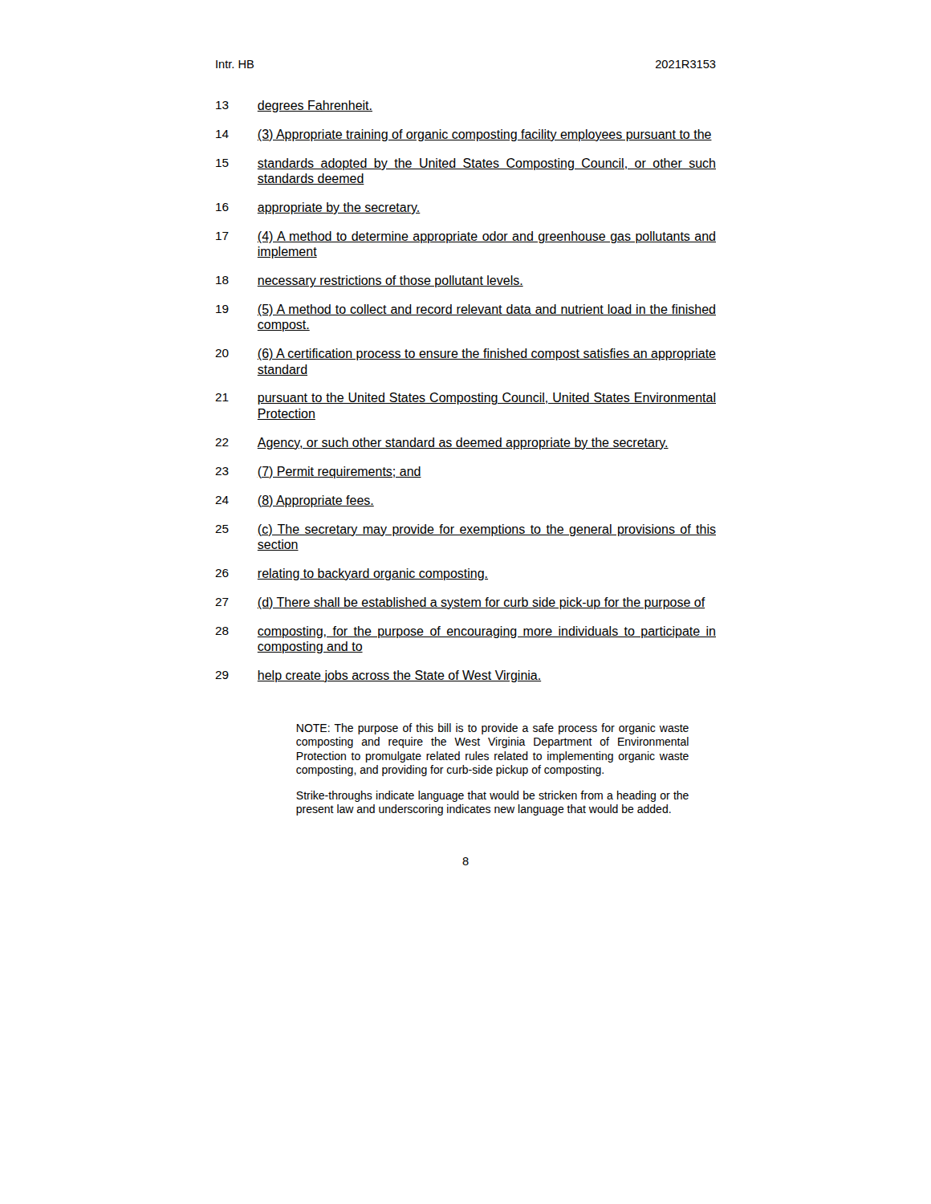Intr. HB 2021R3153
| 13 | degrees Fahrenheit. |
| 14 | (3) Appropriate training of organic composting facility employees pursuant to the |
| 15 | standards adopted by the United States Composting Council, or other such standards deemed |
| 16 | appropriate by the secretary. |
| 17 | (4) A method to determine appropriate odor and greenhouse gas pollutants and implement |
| 18 | necessary restrictions of those pollutant levels. |
| 19 | (5) A method to collect and record relevant data and nutrient load in the finished compost. |
| 20 | (6) A certification process to ensure the finished compost satisfies an appropriate standard |
| 21 | pursuant to the United States Composting Council, United States Environmental Protection |
| 22 | Agency, or such other standard as deemed appropriate by the secretary. |
| 23 | (7) Permit requirements; and |
| 24 | (8) Appropriate fees. |
| 25 | (c) The secretary may provide for exemptions to the general provisions of this section |
| 26 | relating to backyard organic composting. |
| 27 | (d) There shall be established a system for curb side pick-up for the purpose of |
| 28 | composting, for the purpose of encouraging more individuals to participate in composting and to |
| 29 | help create jobs across the State of West Virginia. |
NOTE: The purpose of this bill is to provide a safe process for organic waste composting and require the West Virginia Department of Environmental Protection to promulgate related rules related to implementing organic waste composting, and providing for curb-side pickup of composting.
Strike-throughs indicate language that would be stricken from a heading or the present law and underscoring indicates new language that would be added.
8